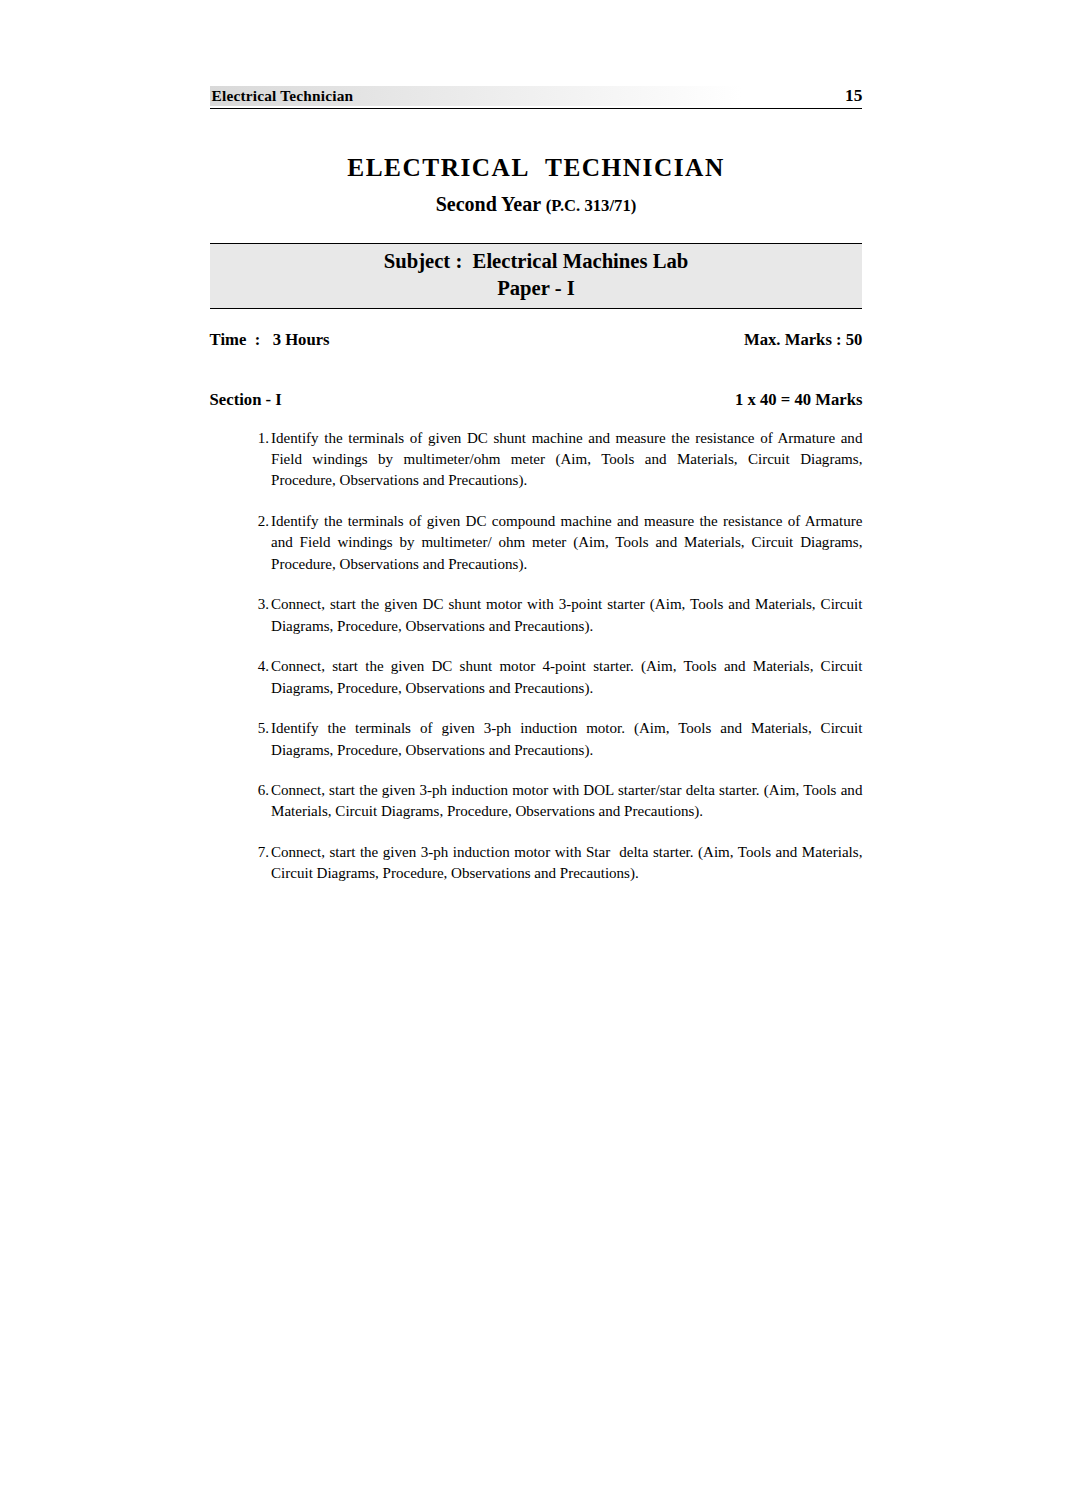Electrical Technician
15
ELECTRICAL TECHNICIAN
Second Year (P.C. 313/71)
Subject : Electrical Machines Lab
Paper - I
Time : 3 Hours Max. Marks : 50
Section - I 1 x 40 = 40 Marks
Identify the terminals of given DC shunt machine and measure the resistance of Armature and Field windings by multimeter/ohm meter (Aim, Tools and Materials, Circuit Diagrams, Procedure, Observations and Precautions).
Identify the terminals of given DC compound machine and measure the resistance of Armature and Field windings by multimeter/ ohm meter (Aim, Tools and Materials, Circuit Diagrams, Procedure, Observations and Precautions).
Connect, start the given DC shunt motor with 3-point starter (Aim, Tools and Materials, Circuit Diagrams, Procedure, Observations and Precautions).
Connect, start the given DC shunt motor 4-point starter. (Aim, Tools and Materials, Circuit Diagrams, Procedure, Observations and Precautions).
Identify the terminals of given 3-ph induction motor. (Aim, Tools and Materials, Circuit Diagrams, Procedure, Observations and Precautions).
Connect, start the given 3-ph induction motor with DOL starter/star delta starter. (Aim, Tools and Materials, Circuit Diagrams, Procedure, Observations and Precautions).
Connect, start the given 3-ph induction motor with Star delta starter. (Aim, Tools and Materials, Circuit Diagrams, Procedure, Observations and Precautions).